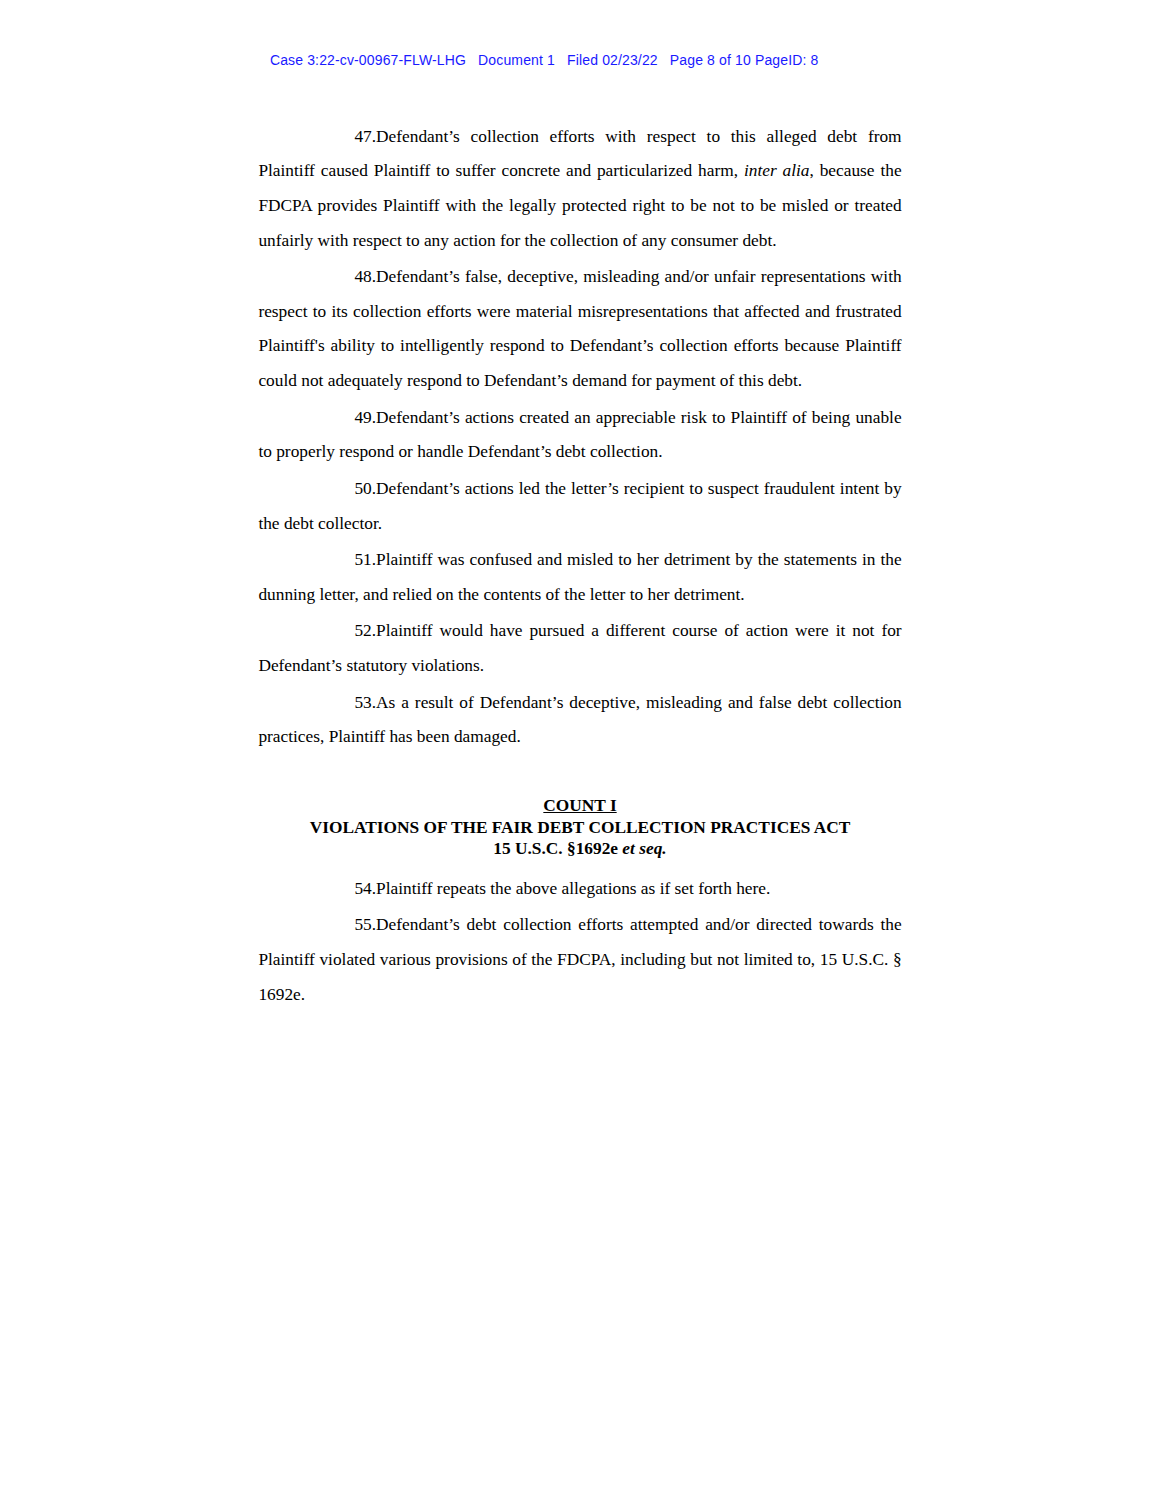Case 3:22-cv-00967-FLW-LHG Document 1 Filed 02/23/22 Page 8 of 10 PageID: 8
47. Defendant’s collection efforts with respect to this alleged debt from Plaintiff caused Plaintiff to suffer concrete and particularized harm, inter alia, because the FDCPA provides Plaintiff with the legally protected right to be not to be misled or treated unfairly with respect to any action for the collection of any consumer debt.
48. Defendant’s false, deceptive, misleading and/or unfair representations with respect to its collection efforts were material misrepresentations that affected and frustrated Plaintiff's ability to intelligently respond to Defendant’s collection efforts because Plaintiff could not adequately respond to Defendant’s demand for payment of this debt.
49. Defendant’s actions created an appreciable risk to Plaintiff of being unable to properly respond or handle Defendant’s debt collection.
50. Defendant’s actions led the letter’s recipient to suspect fraudulent intent by the debt collector.
51. Plaintiff was confused and misled to her detriment by the statements in the dunning letter, and relied on the contents of the letter to her detriment.
52. Plaintiff would have pursued a different course of action were it not for Defendant’s statutory violations.
53. As a result of Defendant’s deceptive, misleading and false debt collection practices, Plaintiff has been damaged.
COUNT I
VIOLATIONS OF THE FAIR DEBT COLLECTION PRACTICES ACT
15 U.S.C. §1692e et seq.
54. Plaintiff repeats the above allegations as if set forth here.
55. Defendant’s debt collection efforts attempted and/or directed towards the Plaintiff violated various provisions of the FDCPA, including but not limited to, 15 U.S.C. § 1692e.